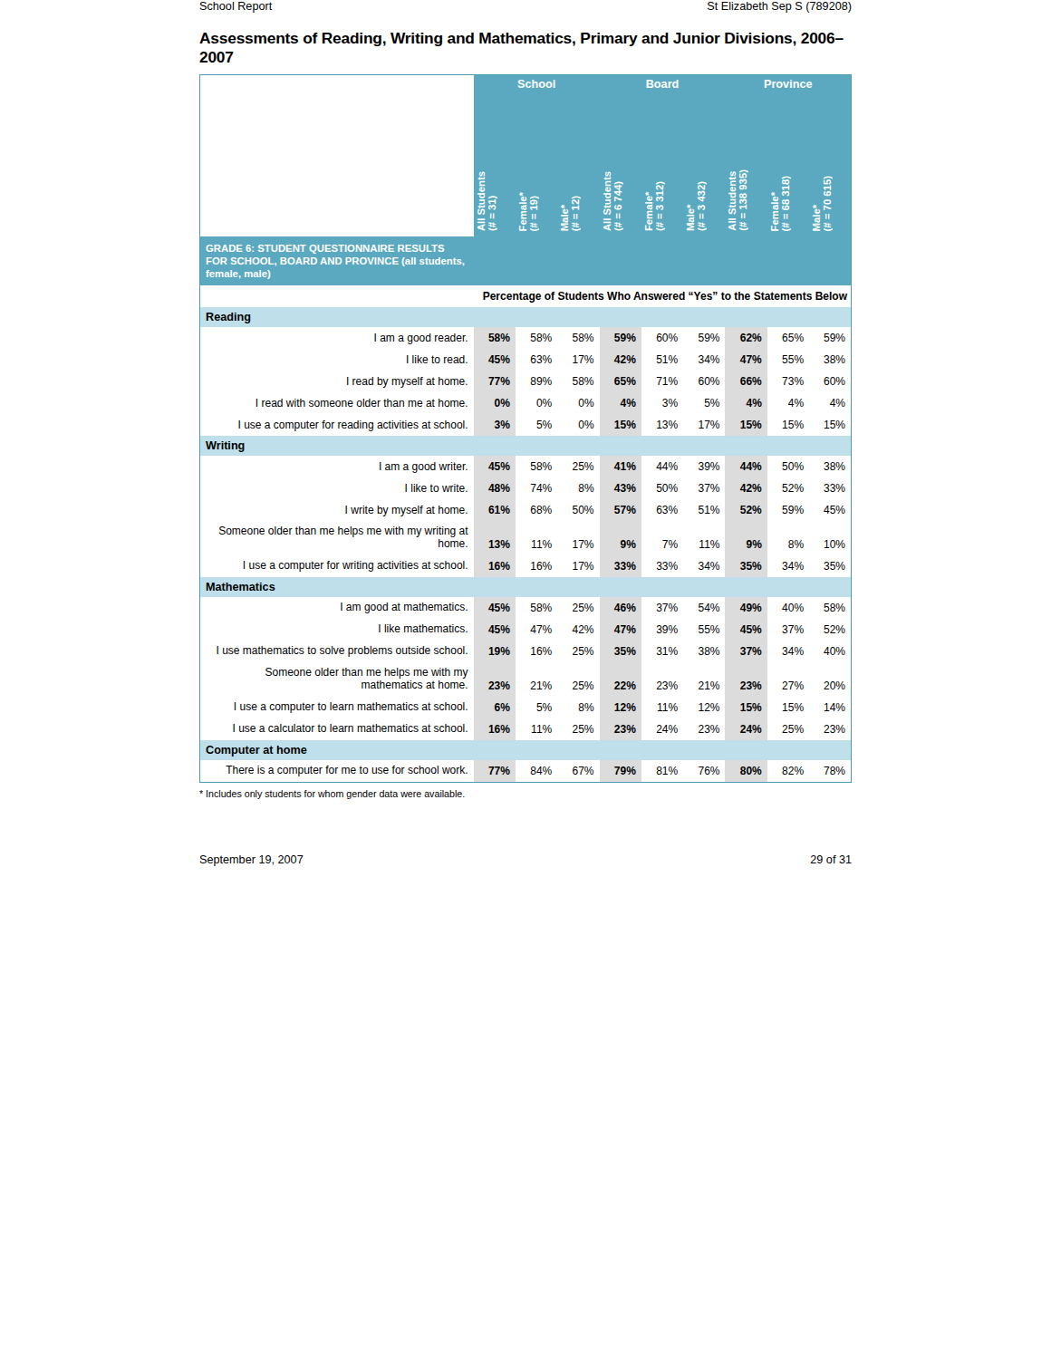School Report
St Elizabeth Sep S (789208)
Assessments of Reading, Writing and Mathematics, Primary and Junior Divisions, 2006–2007
| | School | Board | Province |
| --- | --- | --- | --- |
| All Students (# = 31) | Female* (# = 19) | Male* (# = 12) | All Students (# = 6 744) | Female* (# = 3 312) | Male* (# = 3 432) | All Students (# = 138 935) | Female* (# = 68 318) | Male* (# = 70 615) |
| GRADE 6: STUDENT QUESTIONNAIRE RESULTS FOR SCHOOL, BOARD AND PROVINCE (all students, female, male) | |
| Percentage of Students Who Answered “Yes” to the Statements Below |
| Reading |
| I am a good reader. | 58% | 58% | 58% | 59% | 60% | 59% | 62% | 65% | 59% |
| I like to read. | 45% | 63% | 17% | 42% | 51% | 34% | 47% | 55% | 38% |
| I read by myself at home. | 77% | 89% | 58% | 65% | 71% | 60% | 66% | 73% | 60% |
| I read with someone older than me at home. | 0% | 0% | 0% | 4% | 3% | 5% | 4% | 4% | 4% |
| I use a computer for reading activities at school. | 3% | 5% | 0% | 15% | 13% | 17% | 15% | 15% | 15% |
| Writing |
| I am a good writer. | 45% | 58% | 25% | 41% | 44% | 39% | 44% | 50% | 38% |
| I like to write. | 48% | 74% | 8% | 43% | 50% | 37% | 42% | 52% | 33% |
| I write by myself at home. | 61% | 68% | 50% | 57% | 63% | 51% | 52% | 59% | 45% |
| Someone older than me helps me with my writing at home. | 13% | 11% | 17% | 9% | 7% | 11% | 9% | 8% | 10% |
| I use a computer for writing activities at school. | 16% | 16% | 17% | 33% | 33% | 34% | 35% | 34% | 35% |
| Mathematics |
| I am good at mathematics. | 45% | 58% | 25% | 46% | 37% | 54% | 49% | 40% | 58% |
| I like mathematics. | 45% | 47% | 42% | 47% | 39% | 55% | 45% | 37% | 52% |
| I use mathematics to solve problems outside school. | 19% | 16% | 25% | 35% | 31% | 38% | 37% | 34% | 40% |
| Someone older than me helps me with my mathematics at home. | 23% | 21% | 25% | 22% | 23% | 21% | 23% | 27% | 20% |
| I use a computer to learn mathematics at school. | 6% | 5% | 8% | 12% | 11% | 12% | 15% | 15% | 14% |
| I use a calculator to learn mathematics at school. | 16% | 11% | 25% | 23% | 24% | 23% | 24% | 25% | 23% |
| Computer at home |
| There is a computer for me to use for school work. | 77% | 84% | 67% | 79% | 81% | 76% | 80% | 82% | 78% |
* Includes only students for whom gender data were available.
September 19, 2007
29 of 31